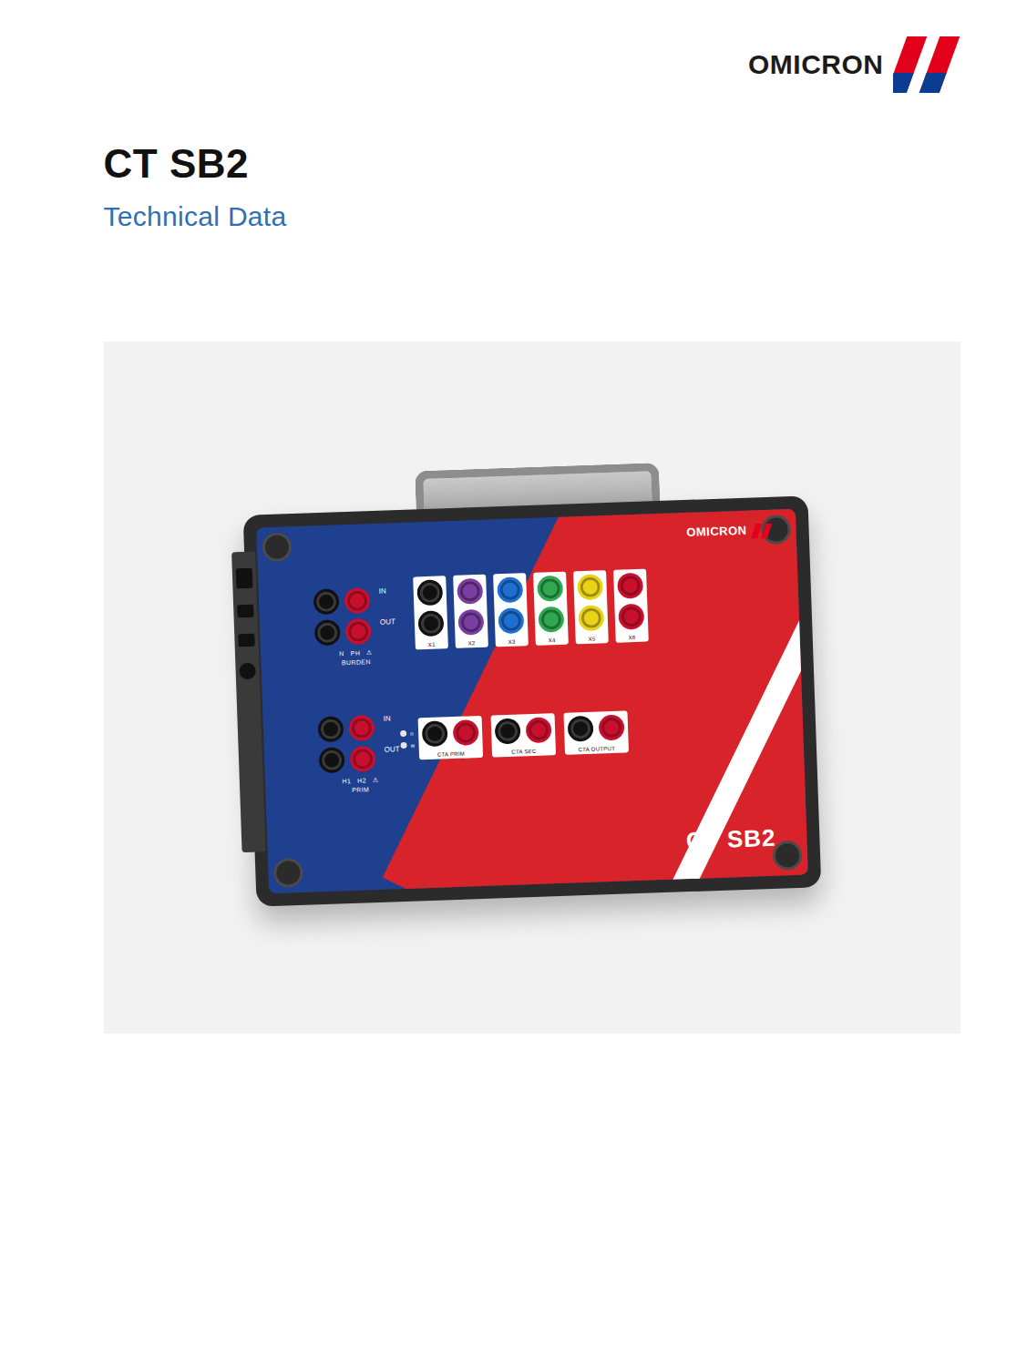OMICRON
CT SB2
Technical Data
OMICRON
IN
OUT
N PH ⚠
BURDEN
IN
OUT
H1 H2 ⚠
PRIM
X1
X2
X3
X4
X5
X6
n
w
CTA PRIM
CTA SEC
CTA OUTPUT
CT SB2